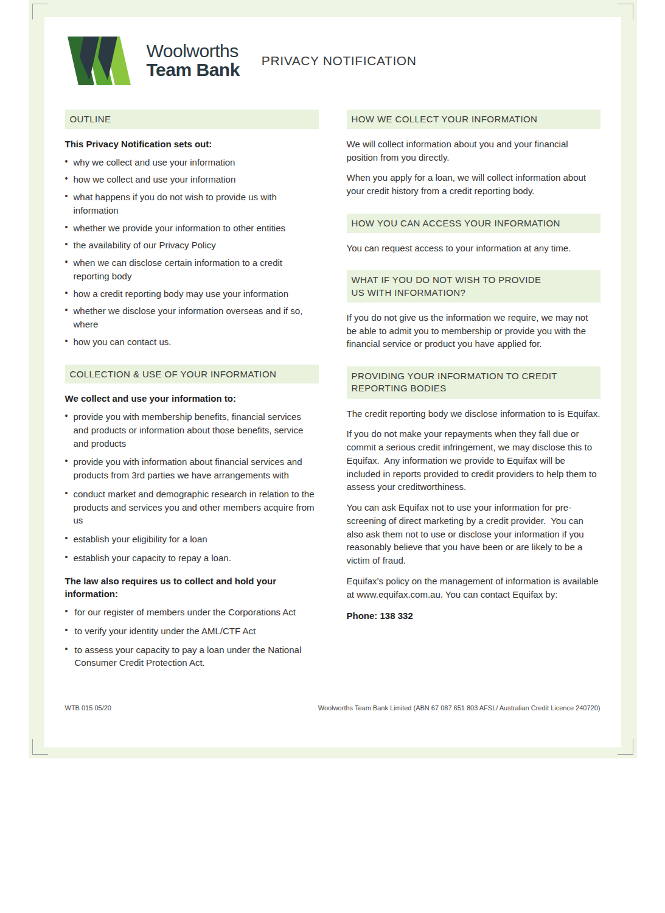Woolworths
Team Bank
PRIVACY NOTIFICATION
OUTLINE
This Privacy Notification sets out:
why we collect and use your information
how we collect and use your information
what happens if you do not wish to provide us with information
whether we provide your information to other entities
the availability of our Privacy Policy
when we can disclose certain information to a credit reporting body
how a credit reporting body may use your information
whether we disclose your information overseas and if so, where
how you can contact us.
COLLECTION & USE OF YOUR INFORMATION
We collect and use your information to:
provide you with membership benefits, financial services and products or information about those benefits, service and products
provide you with information about financial services and products from 3rd parties we have arrangements with
conduct market and demographic research in relation to the products and services you and other members acquire from us
establish your eligibility for a loan
establish your capacity to repay a loan.
The law also requires us to collect and hold your information:
for our register of members under the Corporations Act
to verify your identity under the AML/CTF Act
to assess your capacity to pay a loan under the National Consumer Credit Protection Act.
HOW WE COLLECT YOUR INFORMATION
We will collect information about you and your financial position from you directly.
When you apply for a loan, we will collect information about your credit history from a credit reporting body.
HOW YOU CAN ACCESS YOUR INFORMATION
You can request access to your information at any time.
WHAT IF YOU DO NOT WISH TO PROVIDE
US WITH INFORMATION?
If you do not give us the information we require, we may not be able to admit you to membership or provide you with the financial service or product you have applied for.
PROVIDING YOUR INFORMATION TO CREDIT
REPORTING BODIES
The credit reporting body we disclose information to is Equifax.
If you do not make your repayments when they fall due or commit a serious credit infringement, we may disclose this to Equifax. Any information we provide to Equifax will be included in reports provided to credit providers to help them to assess your creditworthiness.
You can ask Equifax not to use your information for pre-screening of direct marketing by a credit provider. You can also ask them not to use or disclose your information if you reasonably believe that you have been or are likely to be a victim of fraud.
Equifax’s policy on the management of information is available at www.equifax.com.au. You can contact Equifax by:
Phone: 138 332
WTB 015 05/20
Woolworths Team Bank Limited (ABN 67 087 651 803 AFSL/ Australian Credit Licence 240720)